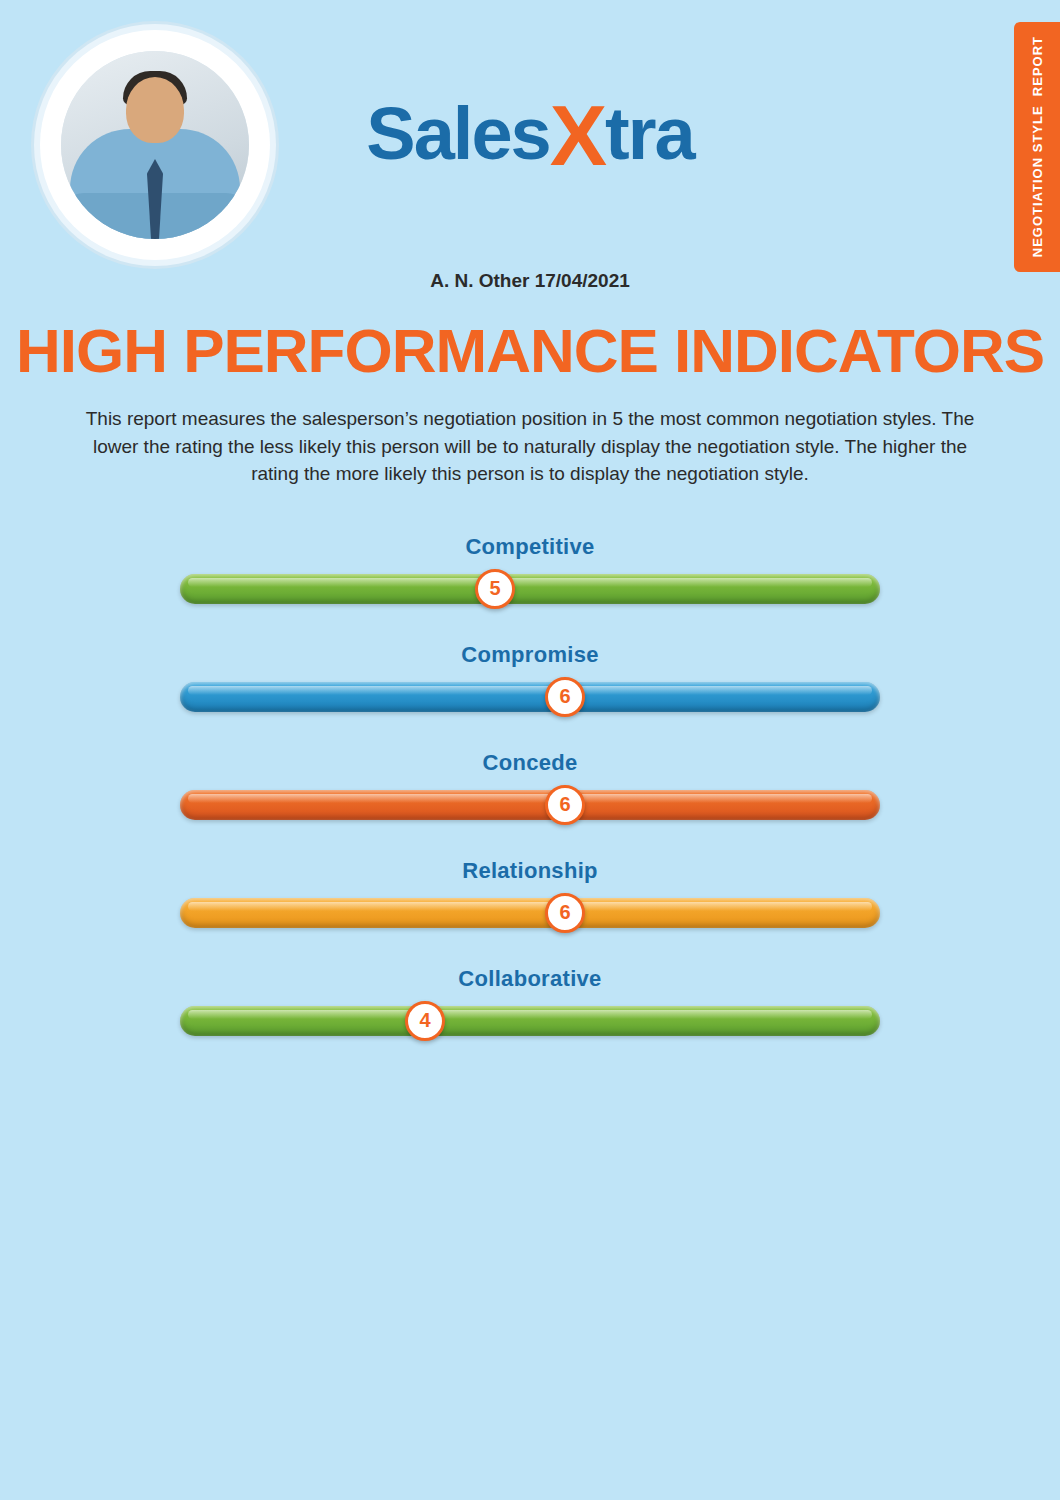NEGOTIATION STYLE REPORT
SalesXtra
A. N. Other 17/04/2021
High Performance Indicators
This report measures the salesperson’s negotiation position in 5 the most common negotiation styles. The lower the rating the less likely this person will be to naturally display the negotiation style. The higher the rating the more likely this person is to display the negotiation style.
Competitive
5
Compromise
6
Concede
6
Relationship
6
Collaborative
4